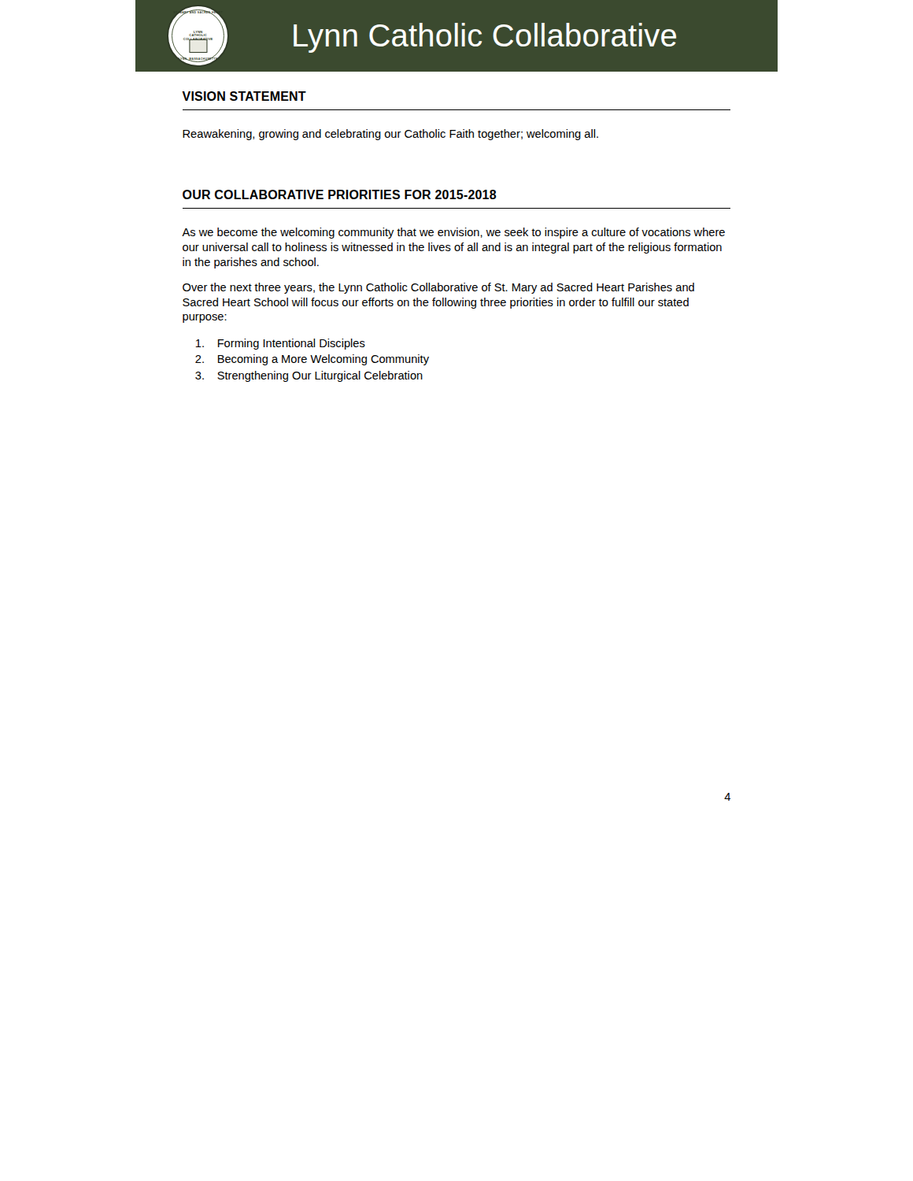ST. MARY AND SACRED HEART
LYNN
CATHOLIC
COLLABORATIVE
LYNN, MASSACHUSETTS
Lynn Catholic Collaborative
VISION STATEMENT
Reawakening, growing and celebrating our Catholic Faith together; welcoming all.
OUR COLLABORATIVE PRIORITIES FOR 2015-2018
As we become the welcoming community that we envision, we seek to inspire a culture of vocations where our universal call to holiness is witnessed in the lives of all and is an integral part of the religious formation in the parishes and school.
Over the next three years, the Lynn Catholic Collaborative of St. Mary ad Sacred Heart Parishes and Sacred Heart School will focus our efforts on the following three priorities in order to fulfill our stated purpose:
Forming Intentional Disciples
Becoming a More Welcoming Community
Strengthening Our Liturgical Celebration
4